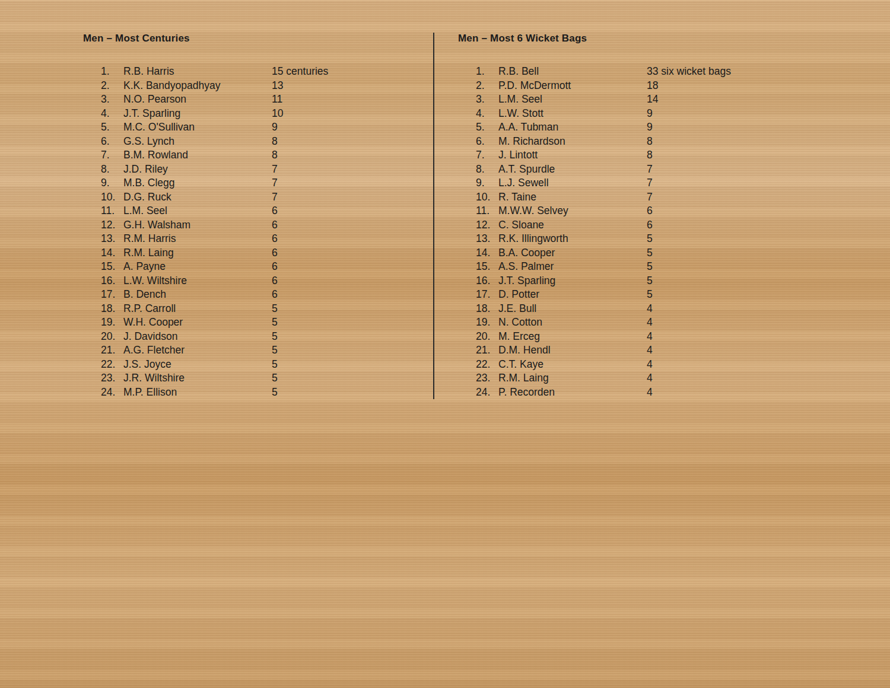Men – Most Centuries
1. R.B. Harris 15 centuries
2. K.K. Bandyopadhyay 13
3. N.O. Pearson 11
4. J.T. Sparling 10
5. M.C. O'Sullivan 9
6. G.S. Lynch 8
7. B.M. Rowland 8
8. J.D. Riley 7
9. M.B. Clegg 7
10. D.G. Ruck 7
11. L.M. Seel 6
12. G.H. Walsham 6
13. R.M. Harris 6
14. R.M. Laing 6
15. A. Payne 6
16. L.W. Wiltshire 6
17. B. Dench 6
18. R.P. Carroll 5
19. W.H. Cooper 5
20. J. Davidson 5
21. A.G. Fletcher 5
22. J.S. Joyce 5
23. J.R. Wiltshire 5
24. M.P. Ellison 5
Men – Most 6 Wicket Bags
1. R.B. Bell 33 six wicket bags
2. P.D. McDermott 18
3. L.M. Seel 14
4. L.W. Stott 9
5. A.A. Tubman 9
6. M. Richardson 8
7. J. Lintott 8
8. A.T. Spurdle 7
9. L.J. Sewell 7
10. R. Taine 7
11. M.W.W. Selvey 6
12. C. Sloane 6
13. R.K. Illingworth 5
14. B.A. Cooper 5
15. A.S. Palmer 5
16. J.T. Sparling 5
17. D. Potter 5
18. J.E. Bull 4
19. N. Cotton 4
20. M. Erceg 4
21. D.M. Hendl 4
22. C.T. Kaye 4
23. R.M. Laing 4
24. P. Recorden 4